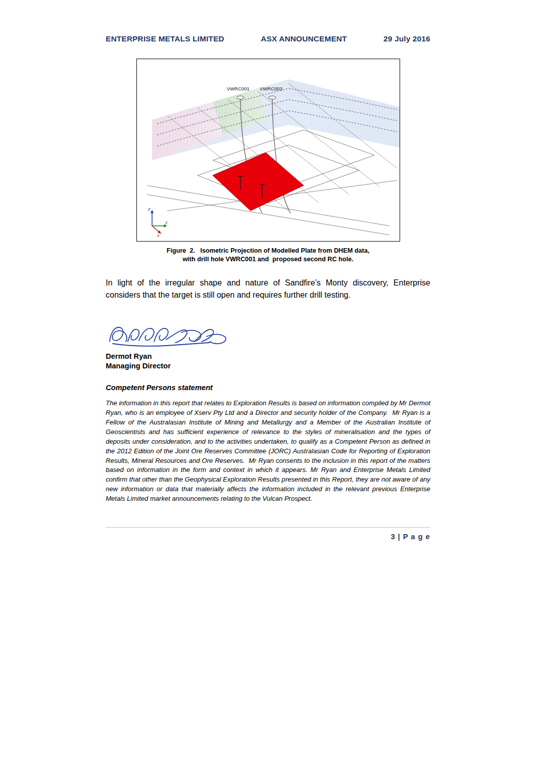ENTERPRISE METALS LIMITED
ASX ANNOUNCEMENT
29 July 2016
VWRC001 VWRC003 z y x
Figure 2. Isometric Projection of Modelled Plate from DHEM data, with drill hole VWRC001 and proposed second RC hole.
In light of the irregular shape and nature of Sandfire’s Monty discovery, Enterprise considers that the target is still open and requires further drill testing.
Dermot Ryan
Managing Director
Competent Persons statement
The information in this report that relates to Exploration Results is based on information compiled by Mr Dermot Ryan, who is an employee of Xserv Pty Ltd and a Director and security holder of the Company. Mr Ryan is a Fellow of the Australasian Institute of Mining and Metallurgy and a Member of the Australian Institute of Geoscientists and has sufficient experience of relevance to the styles of mineralisation and the types of deposits under consideration, and to the activities undertaken, to qualify as a Competent Person as defined in the 2012 Edition of the Joint Ore Reserves Committee (JORC) Australasian Code for Reporting of Exploration Results, Mineral Resources and Ore Reserves. Mr Ryan consents to the inclusion in this report of the matters based on information in the form and context in which it appears. Mr Ryan and Enterprise Metals Limited confirm that other than the Geophysical Exploration Results presented in this Report, they are not aware of any new information or data that materially affects the information included in the relevant previous Enterprise Metals Limited market announcements relating to the Vulcan Prospect.
3 | P a g e